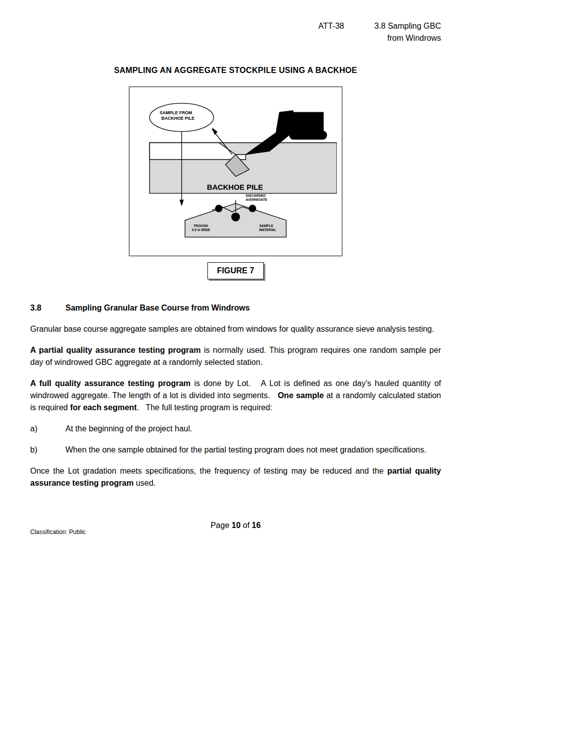ATT-38
3.8 Sampling GBC
from Windrows
SAMPLING AN AGGREGATE STOCKPILE USING A BACKHOE
FIGURE 7
3.8 Sampling Granular Base Course from Windrows
Granular base course aggregate samples are obtained from windows for quality assurance sieve analysis testing.
A partial quality assurance testing program is normally used. This program requires one random sample per day of windrowed GBC aggregate at a randomly selected station.
A full quality assurance testing program is done by Lot. A Lot is defined as one day's hauled quantity of windrowed aggregate. The length of a lot is divided into segments. One sample at a randomly calculated station is required for each segment. The full testing program is required:
a)
At the beginning of the project haul.
b)
When the one sample obtained for the partial testing program does not meet gradation specifications.
Once the Lot gradation meets specifications, the frequency of testing may be reduced and the partial quality assurance testing program used.
Page 10 of 16
Classification: Public